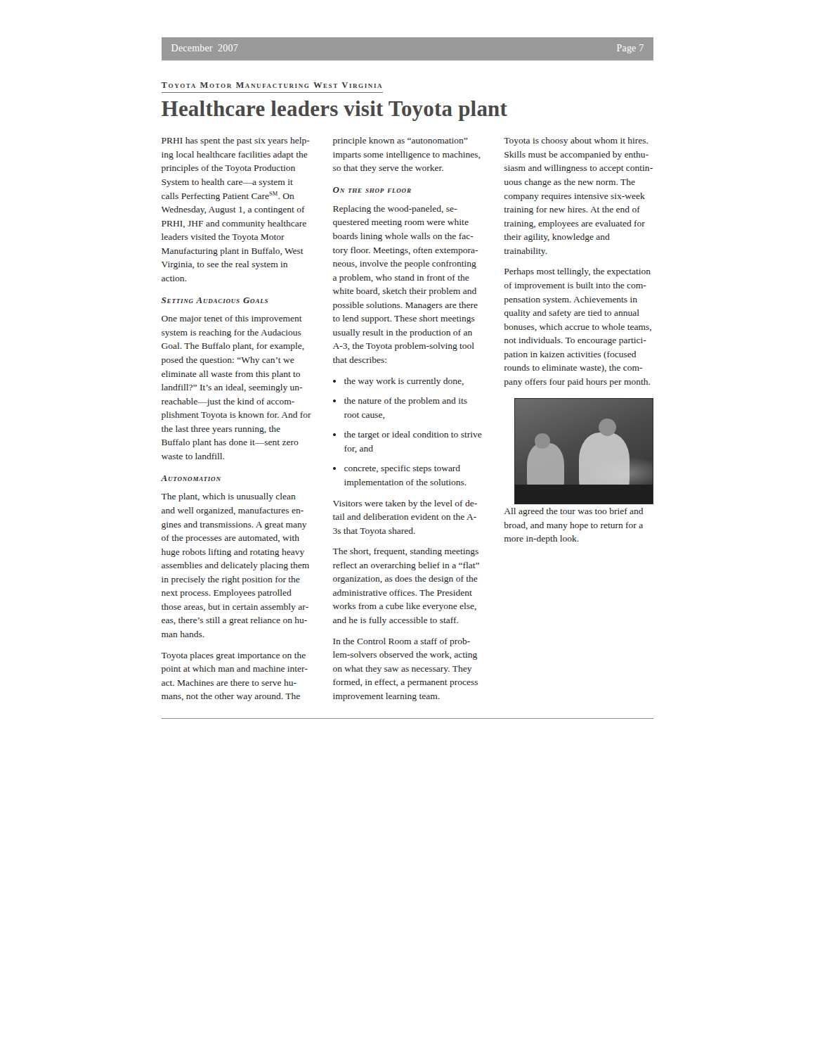December 2007 Page 7
Toyota Motor Manufacturing West Virginia
Healthcare leaders visit Toyota plant
PRHI has spent the past six years helping local healthcare facilities adapt the principles of the Toyota Production System to health care—a system it calls Perfecting Patient CareSM. On Wednesday, August 1, a contingent of PRHI, JHF and community healthcare leaders visited the Toyota Motor Manufacturing plant in Buffalo, West Virginia, to see the real system in action.
Setting Audacious Goals
One major tenet of this improvement system is reaching for the Audacious Goal. The Buffalo plant, for example, posed the question: “Why can’t we eliminate all waste from this plant to landfill?” It’s an ideal, seemingly unreachable—just the kind of accomplishment Toyota is known for. And for the last three years running, the Buffalo plant has done it—sent zero waste to landfill.
Autonomation
The plant, which is unusually clean and well organized, manufactures engines and transmissions. A great many of the processes are automated, with huge robots lifting and rotating heavy assemblies and delicately placing them in precisely the right position for the next process. Employees patrolled those areas, but in certain assembly areas, there’s still a great reliance on human hands.
Toyota places great importance on the point at which man and machine interact. Machines are there to serve humans, not the other way around. The principle known as “autonomation” imparts some intelligence to machines, so that they serve the worker.
On the shop floor
Replacing the wood-paneled, sequestered meeting room were white boards lining whole walls on the factory floor. Meetings, often extemporaneous, involve the people confronting a problem, who stand in front of the white board, sketch their problem and possible solutions. Managers are there to lend support. These short meetings usually result in the production of an A-3, the Toyota problem-solving tool that describes:
the way work is currently done,
the nature of the problem and its root cause,
the target or ideal condition to strive for, and
concrete, specific steps toward implementation of the solutions.
Visitors were taken by the level of detail and deliberation evident on the A-3s that Toyota shared.
The short, frequent, standing meetings reflect an overarching belief in a “flat” organization, as does the design of the administrative offices. The President works from a cube like everyone else, and he is fully accessible to staff.
In the Control Room a staff of problem-solvers observed the work, acting on what they saw as necessary. They formed, in effect, a permanent process improvement learning team.
Toyota is choosy about whom it hires. Skills must be accompanied by enthusiasm and willingness to accept continuous change as the new norm. The company requires intensive six-week training for new hires. At the end of training, employees are evaluated for their agility, knowledge and trainability.
Perhaps most tellingly, the expectation of improvement is built into the compensation system. Achievements in quality and safety are tied to annual bonuses, which accrue to whole teams, not individuals. To encourage participation in kaizen activities (focused rounds to eliminate waste), the company offers four paid hours per month.
All agreed the tour was too brief and broad, and many hope to return for a more in-depth look.